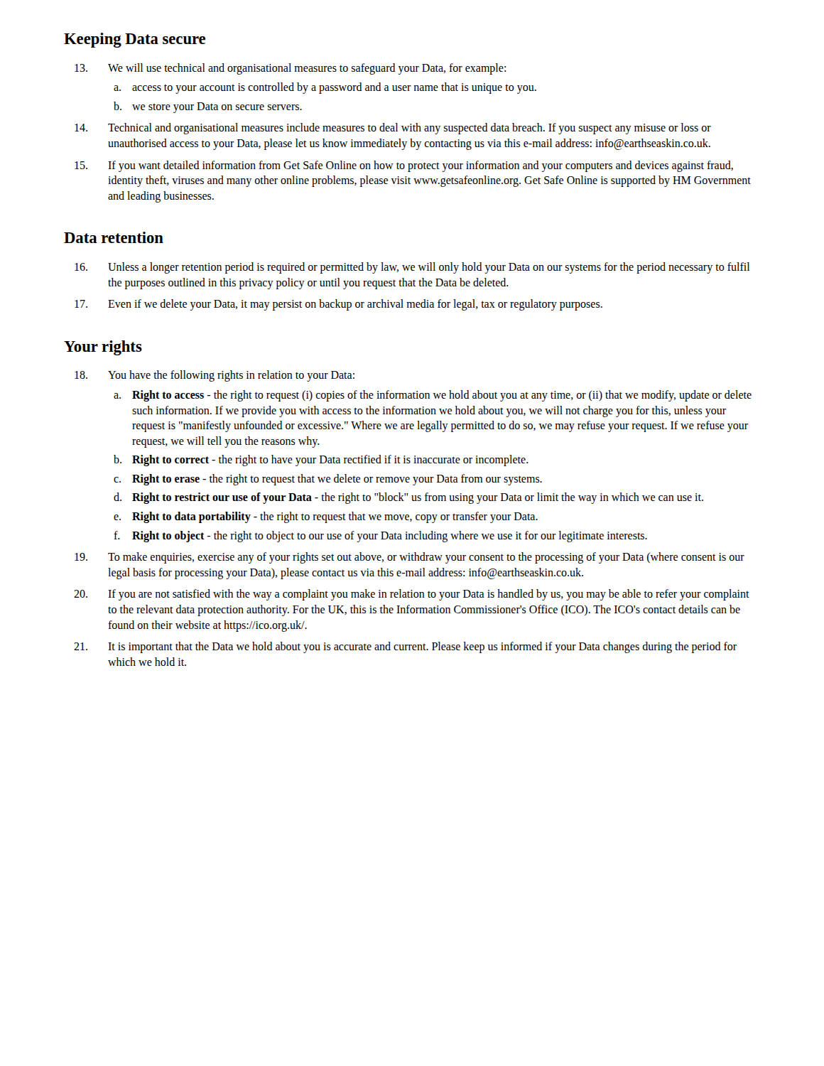Keeping Data secure
We will use technical and organisational measures to safeguard your Data, for example:
access to your account is controlled by a password and a user name that is unique to you.
we store your Data on secure servers.
Technical and organisational measures include measures to deal with any suspected data breach. If you suspect any misuse or loss or unauthorised access to your Data, please let us know immediately by contacting us via this e-mail address: info@earthseaskin.co.uk.
If you want detailed information from Get Safe Online on how to protect your information and your computers and devices against fraud, identity theft, viruses and many other online problems, please visit www.getsafeonline.org. Get Safe Online is supported by HM Government and leading businesses.
Data retention
Unless a longer retention period is required or permitted by law, we will only hold your Data on our systems for the period necessary to fulfil the purposes outlined in this privacy policy or until you request that the Data be deleted.
Even if we delete your Data, it may persist on backup or archival media for legal, tax or regulatory purposes.
Your rights
You have the following rights in relation to your Data:
Right to access - the right to request (i) copies of the information we hold about you at any time, or (ii) that we modify, update or delete such information. If we provide you with access to the information we hold about you, we will not charge you for this, unless your request is "manifestly unfounded or excessive." Where we are legally permitted to do so, we may refuse your request. If we refuse your request, we will tell you the reasons why.
Right to correct - the right to have your Data rectified if it is inaccurate or incomplete.
Right to erase - the right to request that we delete or remove your Data from our systems.
Right to restrict our use of your Data - the right to "block" us from using your Data or limit the way in which we can use it.
Right to data portability - the right to request that we move, copy or transfer your Data.
Right to object - the right to object to our use of your Data including where we use it for our legitimate interests.
To make enquiries, exercise any of your rights set out above, or withdraw your consent to the processing of your Data (where consent is our legal basis for processing your Data), please contact us via this e-mail address: info@earthseaskin.co.uk.
If you are not satisfied with the way a complaint you make in relation to your Data is handled by us, you may be able to refer your complaint to the relevant data protection authority. For the UK, this is the Information Commissioner's Office (ICO). The ICO's contact details can be found on their website at https://ico.org.uk/.
It is important that the Data we hold about you is accurate and current. Please keep us informed if your Data changes during the period for which we hold it.